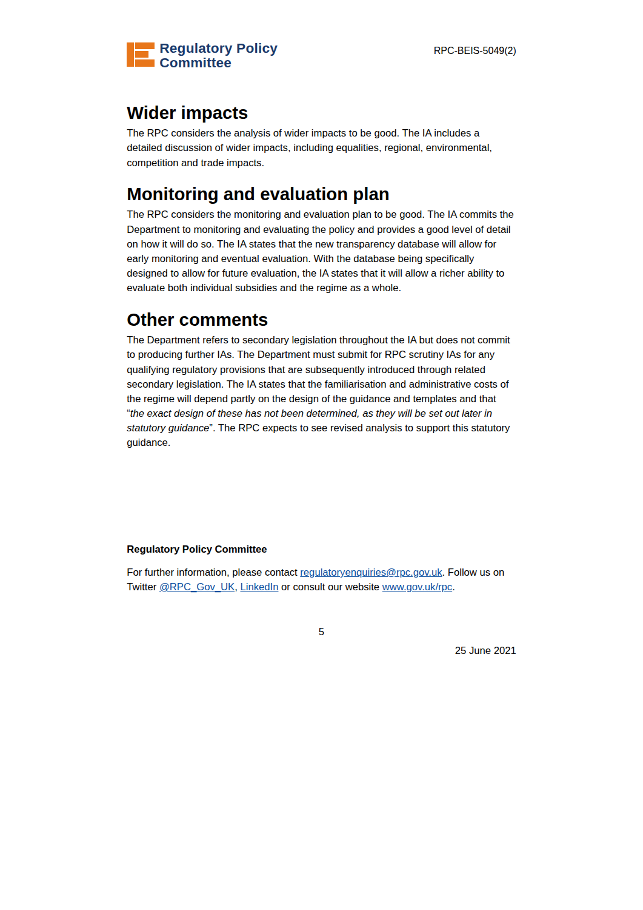Regulatory Policy
Committee
RPC-BEIS-5049(2)
Wider impacts
The RPC considers the analysis of wider impacts to be good. The IA includes a detailed discussion of wider impacts, including equalities, regional, environmental, competition and trade impacts.
Monitoring and evaluation plan
The RPC considers the monitoring and evaluation plan to be good. The IA commits the Department to monitoring and evaluating the policy and provides a good level of detail on how it will do so. The IA states that the new transparency database will allow for early monitoring and eventual evaluation. With the database being specifically designed to allow for future evaluation, the IA states that it will allow a richer ability to evaluate both individual subsidies and the regime as a whole.
Other comments
The Department refers to secondary legislation throughout the IA but does not commit to producing further IAs. The Department must submit for RPC scrutiny IAs for any qualifying regulatory provisions that are subsequently introduced through related secondary legislation. The IA states that the familiarisation and administrative costs of the regime will depend partly on the design of the guidance and templates and that “the exact design of these has not been determined, as they will be set out later in statutory guidance”. The RPC expects to see revised analysis to support this statutory guidance.
Regulatory Policy Committee
For further information, please contact regulatoryenquiries@rpc.gov.uk. Follow us on Twitter @RPC_Gov_UK, LinkedIn or consult our website www.gov.uk/rpc.
5
25 June 2021